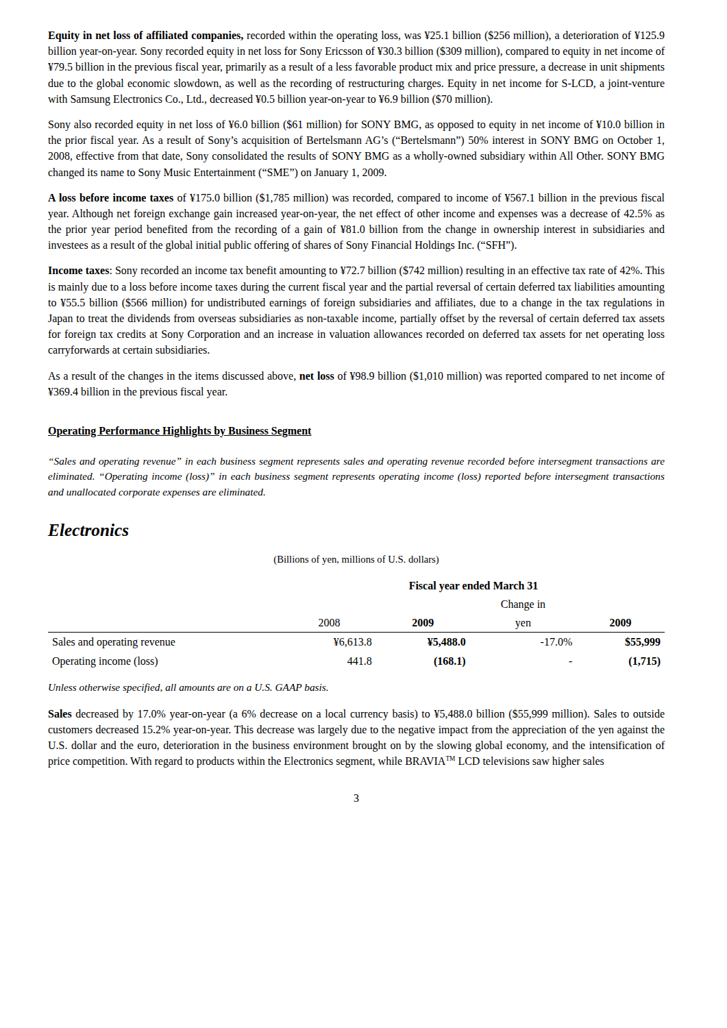Equity in net loss of affiliated companies, recorded within the operating loss, was ¥25.1 billion ($256 million), a deterioration of ¥125.9 billion year-on-year. Sony recorded equity in net loss for Sony Ericsson of ¥30.3 billion ($309 million), compared to equity in net income of ¥79.5 billion in the previous fiscal year, primarily as a result of a less favorable product mix and price pressure, a decrease in unit shipments due to the global economic slowdown, as well as the recording of restructuring charges. Equity in net income for S-LCD, a joint-venture with Samsung Electronics Co., Ltd., decreased ¥0.5 billion year-on-year to ¥6.9 billion ($70 million).
Sony also recorded equity in net loss of ¥6.0 billion ($61 million) for SONY BMG, as opposed to equity in net income of ¥10.0 billion in the prior fiscal year. As a result of Sony’s acquisition of Bertelsmann AG’s (“Bertelsmann”) 50% interest in SONY BMG on October 1, 2008, effective from that date, Sony consolidated the results of SONY BMG as a wholly-owned subsidiary within All Other. SONY BMG changed its name to Sony Music Entertainment (“SME”) on January 1, 2009.
A loss before income taxes of ¥175.0 billion ($1,785 million) was recorded, compared to income of ¥567.1 billion in the previous fiscal year. Although net foreign exchange gain increased year-on-year, the net effect of other income and expenses was a decrease of 42.5% as the prior year period benefited from the recording of a gain of ¥81.0 billion from the change in ownership interest in subsidiaries and investees as a result of the global initial public offering of shares of Sony Financial Holdings Inc. (“SFH”).
Income taxes: Sony recorded an income tax benefit amounting to ¥72.7 billion ($742 million) resulting in an effective tax rate of 42%. This is mainly due to a loss before income taxes during the current fiscal year and the partial reversal of certain deferred tax liabilities amounting to ¥55.5 billion ($566 million) for undistributed earnings of foreign subsidiaries and affiliates, due to a change in the tax regulations in Japan to treat the dividends from overseas subsidiaries as non-taxable income, partially offset by the reversal of certain deferred tax assets for foreign tax credits at Sony Corporation and an increase in valuation allowances recorded on deferred tax assets for net operating loss carryforwards at certain subsidiaries.
As a result of the changes in the items discussed above, net loss of ¥98.9 billion ($1,010 million) was reported compared to net income of ¥369.4 billion in the previous fiscal year.
Operating Performance Highlights by Business Segment
“Sales and operating revenue” in each business segment represents sales and operating revenue recorded before intersegment transactions are eliminated. “Operating income (loss)” in each business segment represents operating income (loss) reported before intersegment transactions and unallocated corporate expenses are eliminated.
Electronics
(Billions of yen, millions of U.S. dollars)
| | Fiscal year ended March 31 |
| | | | Change in | |
| | 2008 | 2009 | yen | 2009 |
| Sales and operating revenue | ¥6,613.8 | ¥5,488.0 | -17.0% | $55,999 |
| Operating income (loss) | 441.8 | (168.1) | - | (1,715) |
Unless otherwise specified, all amounts are on a U.S. GAAP basis.
Sales decreased by 17.0% year-on-year (a 6% decrease on a local currency basis) to ¥5,488.0 billion ($55,999 million). Sales to outside customers decreased 15.2% year-on-year. This decrease was largely due to the negative impact from the appreciation of the yen against the U.S. dollar and the euro, deterioration in the business environment brought on by the slowing global economy, and the intensification of price competition. With regard to products within the Electronics segment, while BRAVIATM LCD televisions saw higher sales
3